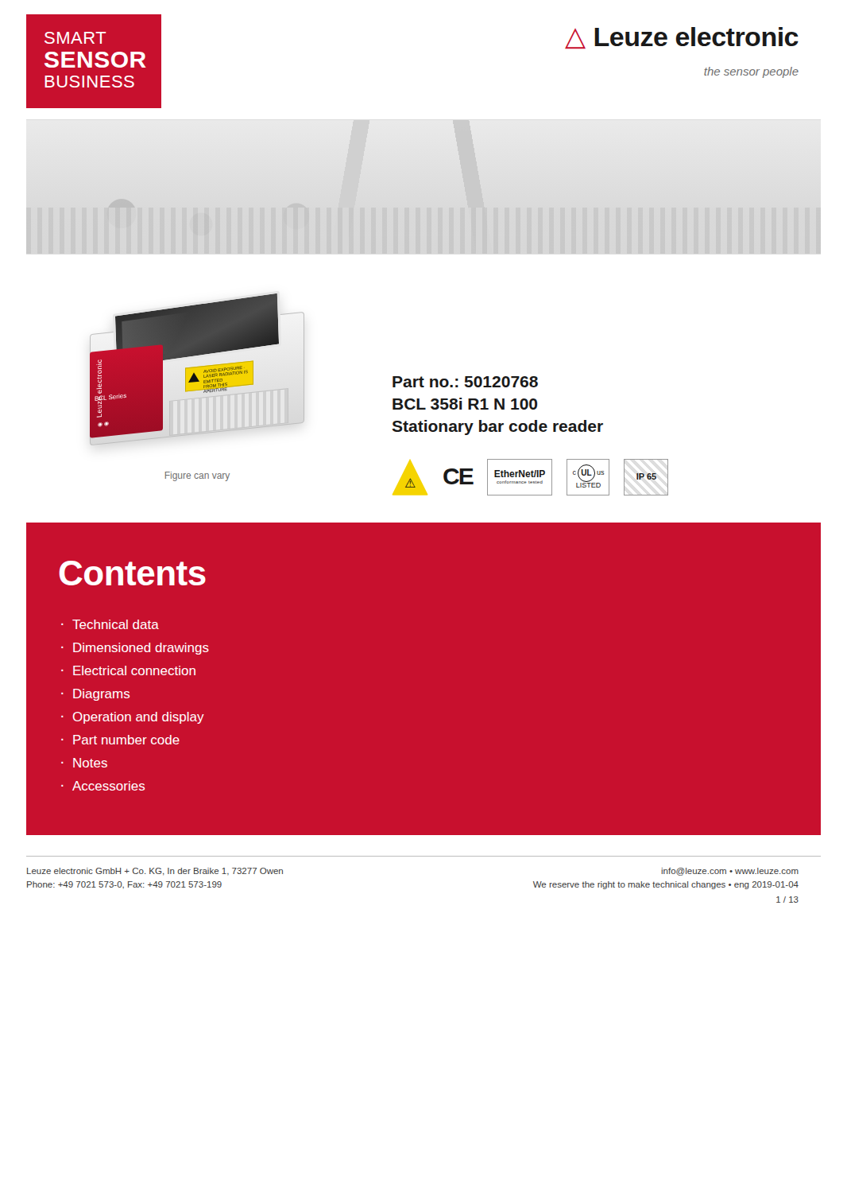SMART
SENSOR
BUSINESS
△ Leuze electronic
the sensor people
Leuze electronic
AVOID EXPOSURE ·
LASER RADIATION IS EMITTED
FROM THIS APERTURE
BCL Series
◉ ◉
Figure can vary
Part no.: 50120768 BCL 358i R1 N 100 Stationary bar code reader
⚠
CE
EtherNet/IPconformance tested
cUL us
LISTED
IP 65
Contents
Technical data
Dimensioned drawings
Electrical connection
Diagrams
Operation and display
Part number code
Notes
Accessories
Leuze electronic GmbH + Co. KG, In der Braike 1, 73277 Owen
Phone: +49 7021 573-0, Fax: +49 7021 573-199
info@leuze.com • www.leuze.com
We reserve the right to make technical changes • eng 2019-01-04
1 / 13